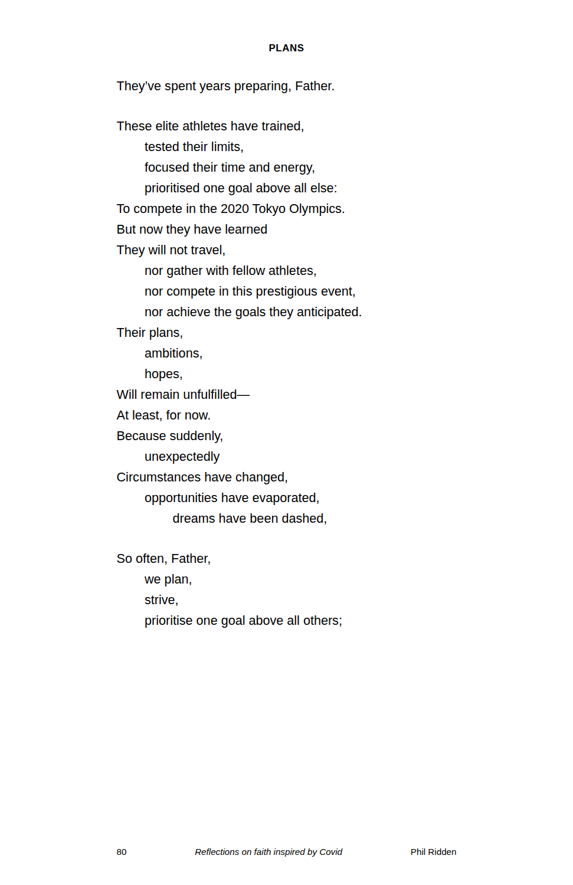PLANS
They’ve spent years preparing, Father.
These elite athletes have trained,
tested their limits,
focused their time and energy,
prioritised one goal above all else:
To compete in the 2020 Tokyo Olympics.
But now they have learned
They will not travel,
nor gather with fellow athletes,
nor compete in this prestigious event,
nor achieve the goals they anticipated.
Their plans,
ambitions,
hopes,
Will remain unfulfilled—
At least, for now.
Because suddenly,
unexpectedly
Circumstances have changed,
opportunities have evaporated,
dreams have been dashed,
So often, Father,
we plan,
strive,
prioritise one goal above all others;
80 Reflections on faith inspired by Covid Phil Ridden